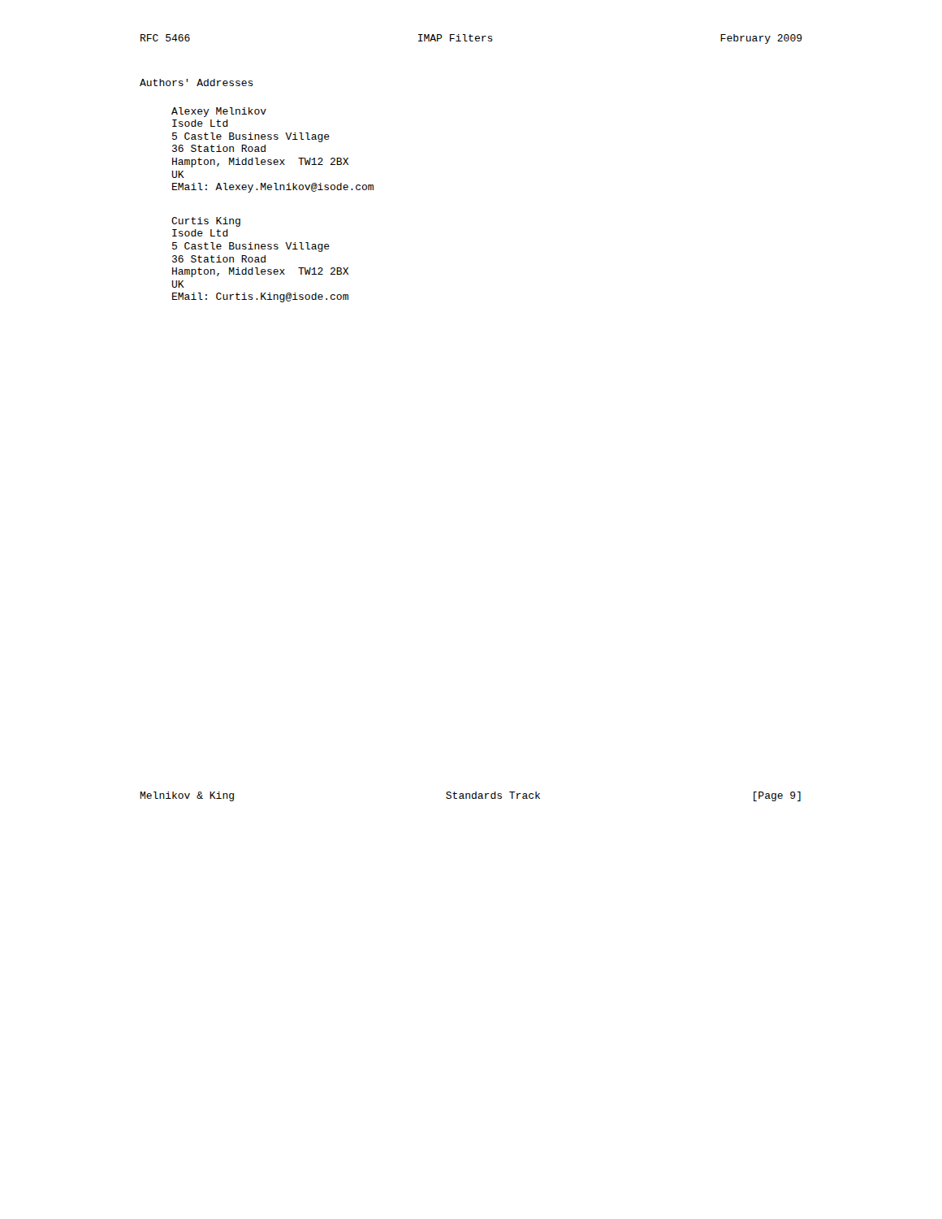RFC 5466 IMAP Filters February 2009
Authors' Addresses
Alexey Melnikov
Isode Ltd
5 Castle Business Village
36 Station Road
Hampton, Middlesex TW12 2BX
UK
EMail: Alexey.Melnikov@isode.com
Curtis King
Isode Ltd
5 Castle Business Village
36 Station Road
Hampton, Middlesex TW12 2BX
UK
EMail: Curtis.King@isode.com
Melnikov & King Standards Track [Page 9]